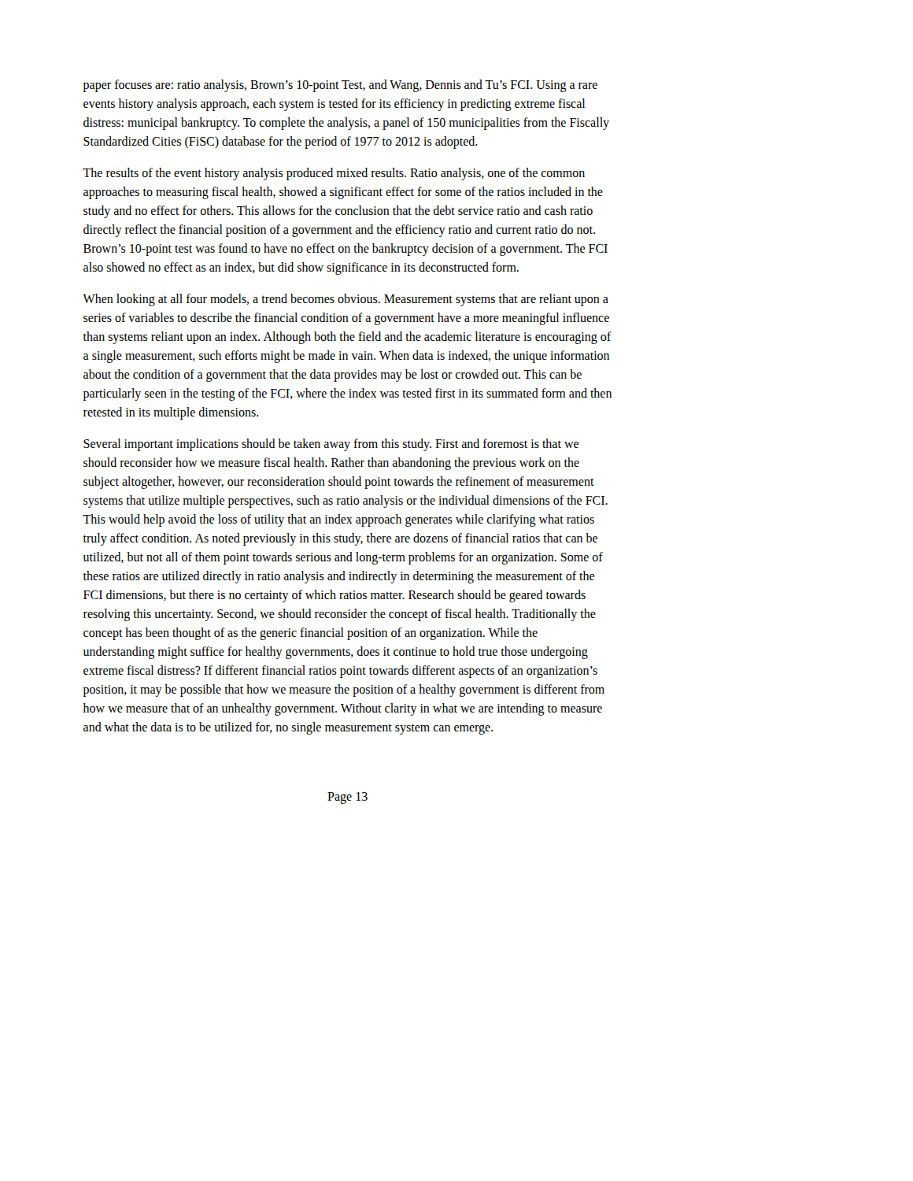paper focuses are: ratio analysis, Brown’s 10-point Test, and Wang, Dennis and Tu’s FCI. Using a rare events history analysis approach, each system is tested for its efficiency in predicting extreme fiscal distress: municipal bankruptcy. To complete the analysis, a panel of 150 municipalities from the Fiscally Standardized Cities (FiSC) database for the period of 1977 to 2012 is adopted.
The results of the event history analysis produced mixed results. Ratio analysis, one of the common approaches to measuring fiscal health, showed a significant effect for some of the ratios included in the study and no effect for others. This allows for the conclusion that the debt service ratio and cash ratio directly reflect the financial position of a government and the efficiency ratio and current ratio do not. Brown’s 10-point test was found to have no effect on the bankruptcy decision of a government. The FCI also showed no effect as an index, but did show significance in its deconstructed form.
When looking at all four models, a trend becomes obvious. Measurement systems that are reliant upon a series of variables to describe the financial condition of a government have a more meaningful influence than systems reliant upon an index. Although both the field and the academic literature is encouraging of a single measurement, such efforts might be made in vain. When data is indexed, the unique information about the condition of a government that the data provides may be lost or crowded out. This can be particularly seen in the testing of the FCI, where the index was tested first in its summated form and then retested in its multiple dimensions.
Several important implications should be taken away from this study. First and foremost is that we should reconsider how we measure fiscal health. Rather than abandoning the previous work on the subject altogether, however, our reconsideration should point towards the refinement of measurement systems that utilize multiple perspectives, such as ratio analysis or the individual dimensions of the FCI. This would help avoid the loss of utility that an index approach generates while clarifying what ratios truly affect condition. As noted previously in this study, there are dozens of financial ratios that can be utilized, but not all of them point towards serious and long-term problems for an organization. Some of these ratios are utilized directly in ratio analysis and indirectly in determining the measurement of the FCI dimensions, but there is no certainty of which ratios matter. Research should be geared towards resolving this uncertainty. Second, we should reconsider the concept of fiscal health. Traditionally the concept has been thought of as the generic financial position of an organization. While the understanding might suffice for healthy governments, does it continue to hold true those undergoing extreme fiscal distress? If different financial ratios point towards different aspects of an organization’s position, it may be possible that how we measure the position of a healthy government is different from how we measure that of an unhealthy government. Without clarity in what we are intending to measure and what the data is to be utilized for, no single measurement system can emerge.
Page 13